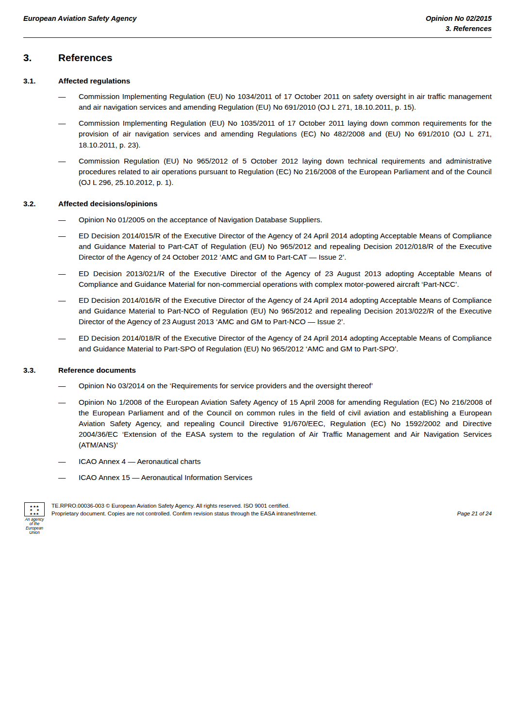European Aviation Safety Agency
Opinion No 02/2015
3. References
3. References
3.1. Affected regulations
Commission Implementing Regulation (EU) No 1034/2011 of 17 October 2011 on safety oversight in air traffic management and air navigation services and amending Regulation (EU) No 691/2010 (OJ L 271, 18.10.2011, p. 15).
Commission Implementing Regulation (EU) No 1035/2011 of 17 October 2011 laying down common requirements for the provision of air navigation services and amending Regulations (EC) No 482/2008 and (EU) No 691/2010 (OJ L 271, 18.10.2011, p. 23).
Commission Regulation (EU) No 965/2012 of 5 October 2012 laying down technical requirements and administrative procedures related to air operations pursuant to Regulation (EC) No 216/2008 of the European Parliament and of the Council (OJ L 296, 25.10.2012, p. 1).
3.2. Affected decisions/opinions
Opinion No 01/2005 on the acceptance of Navigation Database Suppliers.
ED Decision 2014/015/R of the Executive Director of the Agency of 24 April 2014 adopting Acceptable Means of Compliance and Guidance Material to Part-CAT of Regulation (EU) No 965/2012 and repealing Decision 2012/018/R of the Executive Director of the Agency of 24 October 2012 ‘AMC and GM to Part-CAT — Issue 2’.
ED Decision 2013/021/R of the Executive Director of the Agency of 23 August 2013 adopting Acceptable Means of Compliance and Guidance Material for non-commercial operations with complex motor-powered aircraft ‘Part-NCC’.
ED Decision 2014/016/R of the Executive Director of the Agency of 24 April 2014 adopting Acceptable Means of Compliance and Guidance Material to Part-NCO of Regulation (EU) No 965/2012 and repealing Decision 2013/022/R of the Executive Director of the Agency of 23 August 2013 ‘AMC and GM to Part-NCO — Issue 2’.
ED Decision 2014/018/R of the Executive Director of the Agency of 24 April 2014 adopting Acceptable Means of Compliance and Guidance Material to Part-SPO of Regulation (EU) No 965/2012 ‘AMC and GM to Part-SPO’.
3.3. Reference documents
Opinion No 03/2014 on the ‘Requirements for service providers and the oversight thereof’
Opinion No 1/2008 of the European Aviation Safety Agency of 15 April 2008 for amending Regulation (EC) No 216/2008 of the European Parliament and of the Council on common rules in the field of civil aviation and establishing a European Aviation Safety Agency, and repealing Council Directive 91/670/EEC, Regulation (EC) No 1592/2002 and Directive 2004/36/EC ‘Extension of the EASA system to the regulation of Air Traffic Management and Air Navigation Services (ATM/ANS)’
ICAO Annex 4 — Aeronautical charts
ICAO Annex 15 — Aeronautical Information Services
★★★
★ ★
★★★
An agency of the European Union
TE.RPRO.00036-003 © European Aviation Safety Agency. All rights reserved. ISO 9001 certified. Proprietary document. Copies are not controlled. Confirm revision status through the EASA intranet/Internet. Page 21 of 24